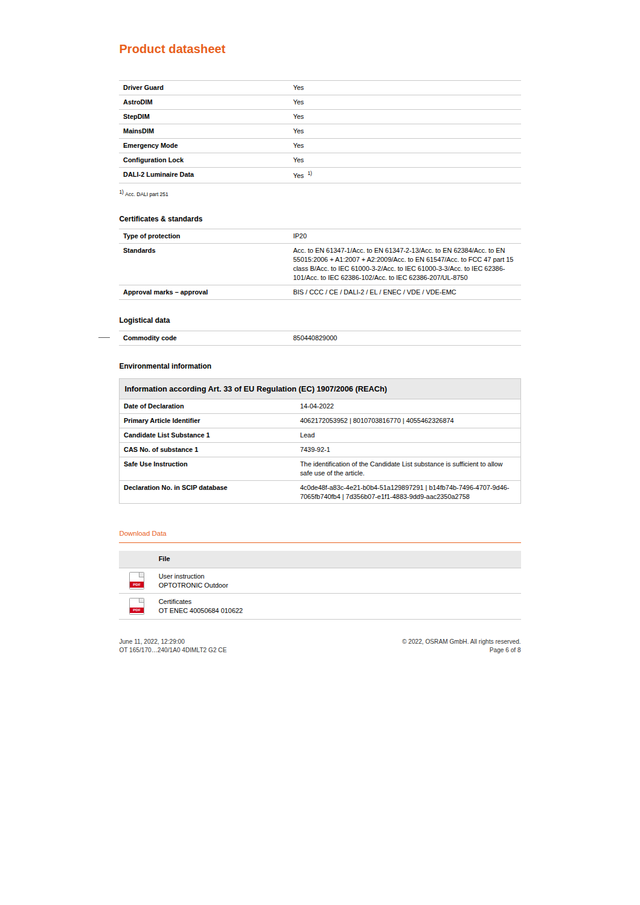Product datasheet
| Driver Guard | Yes |
| AstroDIM | Yes |
| StepDIM | Yes |
| MainsDIM | Yes |
| Emergency Mode | Yes |
| Configuration Lock | Yes |
| DALI-2 Luminaire Data | Yes 1) |
1) Acc. DALI part 251
Certificates & standards
| Type of protection | IP20 |
| Standards | Acc. to EN 61347-1/Acc. to EN 61347-2-13/Acc. to EN 62384/Acc. to EN 55015:2006 + A1:2007 + A2:2009/Acc. to EN 61547/Acc. to FCC 47 part 15 class B/Acc. to IEC 61000-3-2/Acc. to IEC 61000-3-3/Acc. to IEC 62386-101/Acc. to IEC 62386-102/Acc. to IEC 62386-207/UL-8750 |
| Approval marks – approval | BIS / CCC / CE / DALI-2 / EL / ENEC / VDE / VDE-EMC |
Logistical data
| Commodity code | 850440829000 |
Environmental information
Information according Art. 33 of EU Regulation (EC) 1907/2006 (REACh)
| Date of Declaration | 14-04-2022 |
| Primary Article Identifier | 4062172053952 / 8010703816770 / 4055462326874 |
| Candidate List Substance 1 | Lead |
| CAS No. of substance 1 | 7439-92-1 |
| Safe Use Instruction | The identification of the Candidate List substance is sufficient to allow safe use of the article. |
| Declaration No. in SCIP database | 4c0de48f-a83c-4e21-b0b4-51a129897291 / b14fb74b-7496-4707-9d46-7065fb740fb4 / 7d356b07-e1f1-4883-9dd9-aac2350a2758 |
Download Data
| | File |
| --- | --- |
| | User instruction OPTOTRONIC Outdoor |
| | Certificates OT ENEC 40050684 010622 |
June 11, 2022, 12:29:00
© 2022, OSRAM GmbH. All rights reserved.
OT 165/170…240/1A0 4DIMLT2 G2 CE
Page 6 of 8